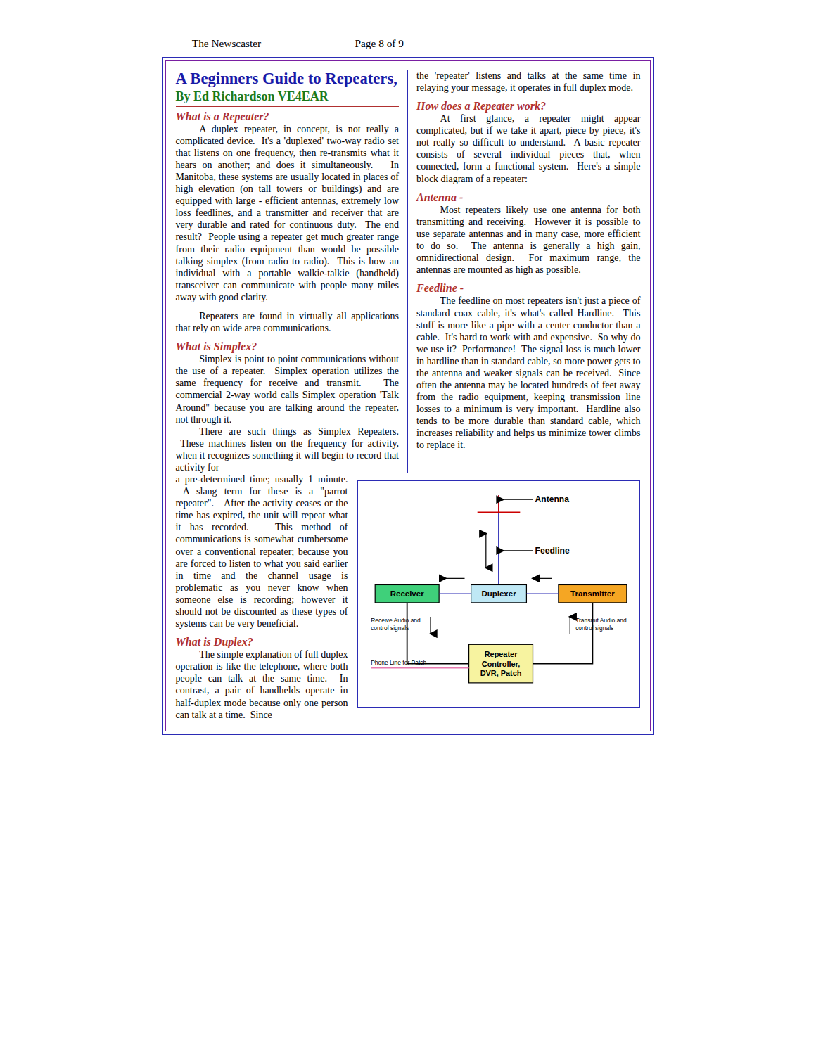The Newscaster Page 8 of 9
A Beginners Guide to Repeaters,
By Ed Richardson VE4EAR
What is a Repeater?
A duplex repeater, in concept, is not really a complicated device. It's a 'duplexed' two-way radio set that listens on one frequency, then re-transmits what it hears on another; and does it simultaneously. In Manitoba, these systems are usually located in places of high elevation (on tall towers or buildings) and are equipped with large - efficient antennas, extremely low loss feedlines, and a transmitter and receiver that are very durable and rated for continuous duty. The end result? People using a repeater get much greater range from their radio equipment than would be possible talking simplex (from radio to radio). This is how an individual with a portable walkie-talkie (handheld) transceiver can communicate with people many miles away with good clarity.
Repeaters are found in virtually all applications that rely on wide area communications.
What is Simplex?
Simplex is point to point communications without the use of a repeater. Simplex operation utilizes the same frequency for receive and transmit. The commercial 2-way world calls Simplex operation 'Talk Around" because you are talking around the repeater, not through it.
There are such things as Simplex Repeaters. These machines listen on the frequency for activity, when it recognizes something it will begin to record that activity for
the 'repeater' listens and talks at the same time in relaying your message, it operates in full duplex mode.
How does a Repeater work?
At first glance, a repeater might appear complicated, but if we take it apart, piece by piece, it's not really so difficult to understand. A basic repeater consists of several individual pieces that, when connected, form a functional system. Here's a simple block diagram of a repeater:
Antenna -
Most repeaters likely use one antenna for both transmitting and receiving. However it is possible to use separate antennas and in many case, more efficient to do so. The antenna is generally a high gain, omnidirectional design. For maximum range, the antennas are mounted as high as possible.
Feedline -
The feedline on most repeaters isn't just a piece of standard coax cable, it's what's called Hardline. This stuff is more like a pipe with a center conductor than a cable. It's hard to work with and expensive. So why do we use it? Performance! The signal loss is much lower in hardline than in standard cable, so more power gets to the antenna and weaker signals can be received. Since often the antenna may be located hundreds of feet away from the radio equipment, keeping transmission line losses to a minimum is very important. Hardline also tends to be more durable than standard cable, which increases reliability and helps us minimize tower climbs to replace it.
a pre-determined time; usually 1 minute. A slang term for these is a "parrot repeater". After the activity ceases or the time has expired, the unit will repeat what it has recorded. This method of communications is somewhat cumbersome over a conventional repeater; because you are forced to listen to what you said earlier in time and the channel usage is problematic as you never know when someone else is recording; however it should not be discounted as these types of systems can be very beneficial.
What is Duplex?
The simple explanation of full duplex operation is like the telephone, where both people can talk at the same time. In contrast, a pair of handhelds operate in half-duplex mode because only one person can talk at a time. Since
Antenna Feedline Duplexer Receiver Transmitter Repeater Controller, DVR, Patch Receive Audio and control signals Transmit Audio and control signals Phone Line for Patch